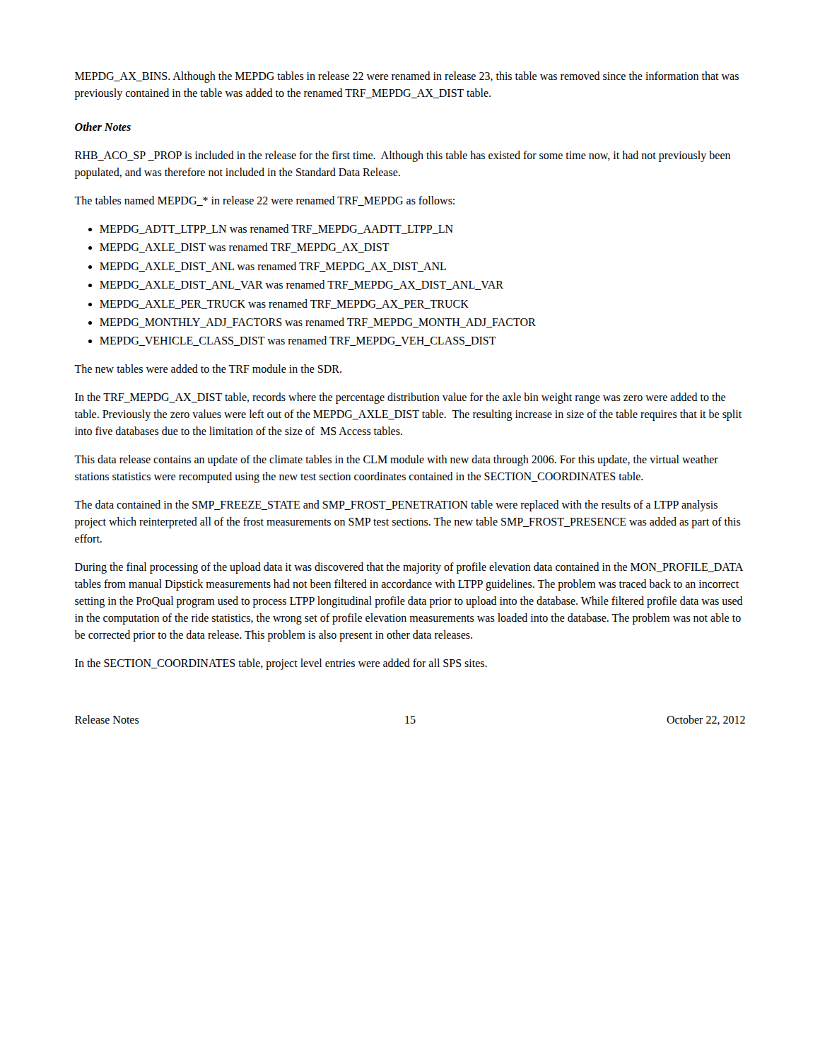MEPDG_AX_BINS. Although the MEPDG tables in release 22 were renamed in release 23, this table was removed since the information that was previously contained in the table was added to the renamed TRF_MEPDG_AX_DIST table.
Other Notes
RHB_ACO_SP _PROP is included in the release for the first time. Although this table has existed for some time now, it had not previously been populated, and was therefore not included in the Standard Data Release.
The tables named MEPDG_* in release 22 were renamed TRF_MEPDG as follows:
MEPDG_ADTT_LTPP_LN was renamed TRF_MEPDG_AADTT_LTPP_LN
MEPDG_AXLE_DIST was renamed TRF_MEPDG_AX_DIST
MEPDG_AXLE_DIST_ANL was renamed TRF_MEPDG_AX_DIST_ANL
MEPDG_AXLE_DIST_ANL_VAR was renamed TRF_MEPDG_AX_DIST_ANL_VAR
MEPDG_AXLE_PER_TRUCK was renamed TRF_MEPDG_AX_PER_TRUCK
MEPDG_MONTHLY_ADJ_FACTORS was renamed TRF_MEPDG_MONTH_ADJ_FACTOR
MEPDG_VEHICLE_CLASS_DIST was renamed TRF_MEPDG_VEH_CLASS_DIST
The new tables were added to the TRF module in the SDR.
In the TRF_MEPDG_AX_DIST table, records where the percentage distribution value for the axle bin weight range was zero were added to the table. Previously the zero values were left out of the MEPDG_AXLE_DIST table. The resulting increase in size of the table requires that it be split into five databases due to the limitation of the size of MS Access tables.
This data release contains an update of the climate tables in the CLM module with new data through 2006. For this update, the virtual weather stations statistics were recomputed using the new test section coordinates contained in the SECTION_COORDINATES table.
The data contained in the SMP_FREEZE_STATE and SMP_FROST_PENETRATION table were replaced with the results of a LTPP analysis project which reinterpreted all of the frost measurements on SMP test sections. The new table SMP_FROST_PRESENCE was added as part of this effort.
During the final processing of the upload data it was discovered that the majority of profile elevation data contained in the MON_PROFILE_DATA tables from manual Dipstick measurements had not been filtered in accordance with LTPP guidelines. The problem was traced back to an incorrect setting in the ProQual program used to process LTPP longitudinal profile data prior to upload into the database. While filtered profile data was used in the computation of the ride statistics, the wrong set of profile elevation measurements was loaded into the database. The problem was not able to be corrected prior to the data release. This problem is also present in other data releases.
In the SECTION_COORDINATES table, project level entries were added for all SPS sites.
Release Notes
15
October 22, 2012